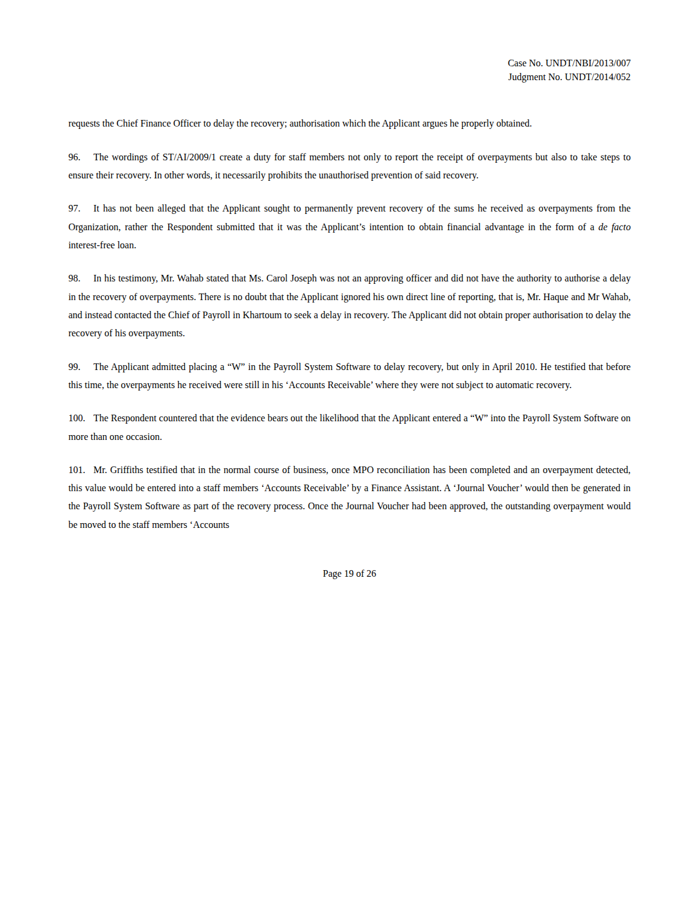Case No. UNDT/NBI/2013/007
Judgment No. UNDT/2014/052
requests the Chief Finance Officer to delay the recovery; authorisation which the Applicant argues he properly obtained.
96. The wordings of ST/AI/2009/1 create a duty for staff members not only to report the receipt of overpayments but also to take steps to ensure their recovery. In other words, it necessarily prohibits the unauthorised prevention of said recovery.
97. It has not been alleged that the Applicant sought to permanently prevent recovery of the sums he received as overpayments from the Organization, rather the Respondent submitted that it was the Applicant’s intention to obtain financial advantage in the form of a de facto interest-free loan.
98. In his testimony, Mr. Wahab stated that Ms. Carol Joseph was not an approving officer and did not have the authority to authorise a delay in the recovery of overpayments. There is no doubt that the Applicant ignored his own direct line of reporting, that is, Mr. Haque and Mr Wahab, and instead contacted the Chief of Payroll in Khartoum to seek a delay in recovery. The Applicant did not obtain proper authorisation to delay the recovery of his overpayments.
99. The Applicant admitted placing a “W” in the Payroll System Software to delay recovery, but only in April 2010. He testified that before this time, the overpayments he received were still in his ‘Accounts Receivable’ where they were not subject to automatic recovery.
100. The Respondent countered that the evidence bears out the likelihood that the Applicant entered a “W” into the Payroll System Software on more than one occasion.
101. Mr. Griffiths testified that in the normal course of business, once MPO reconciliation has been completed and an overpayment detected, this value would be entered into a staff members ‘Accounts Receivable’ by a Finance Assistant. A ‘Journal Voucher’ would then be generated in the Payroll System Software as part of the recovery process. Once the Journal Voucher had been approved, the outstanding overpayment would be moved to the staff members ‘Accounts
Page 19 of 26